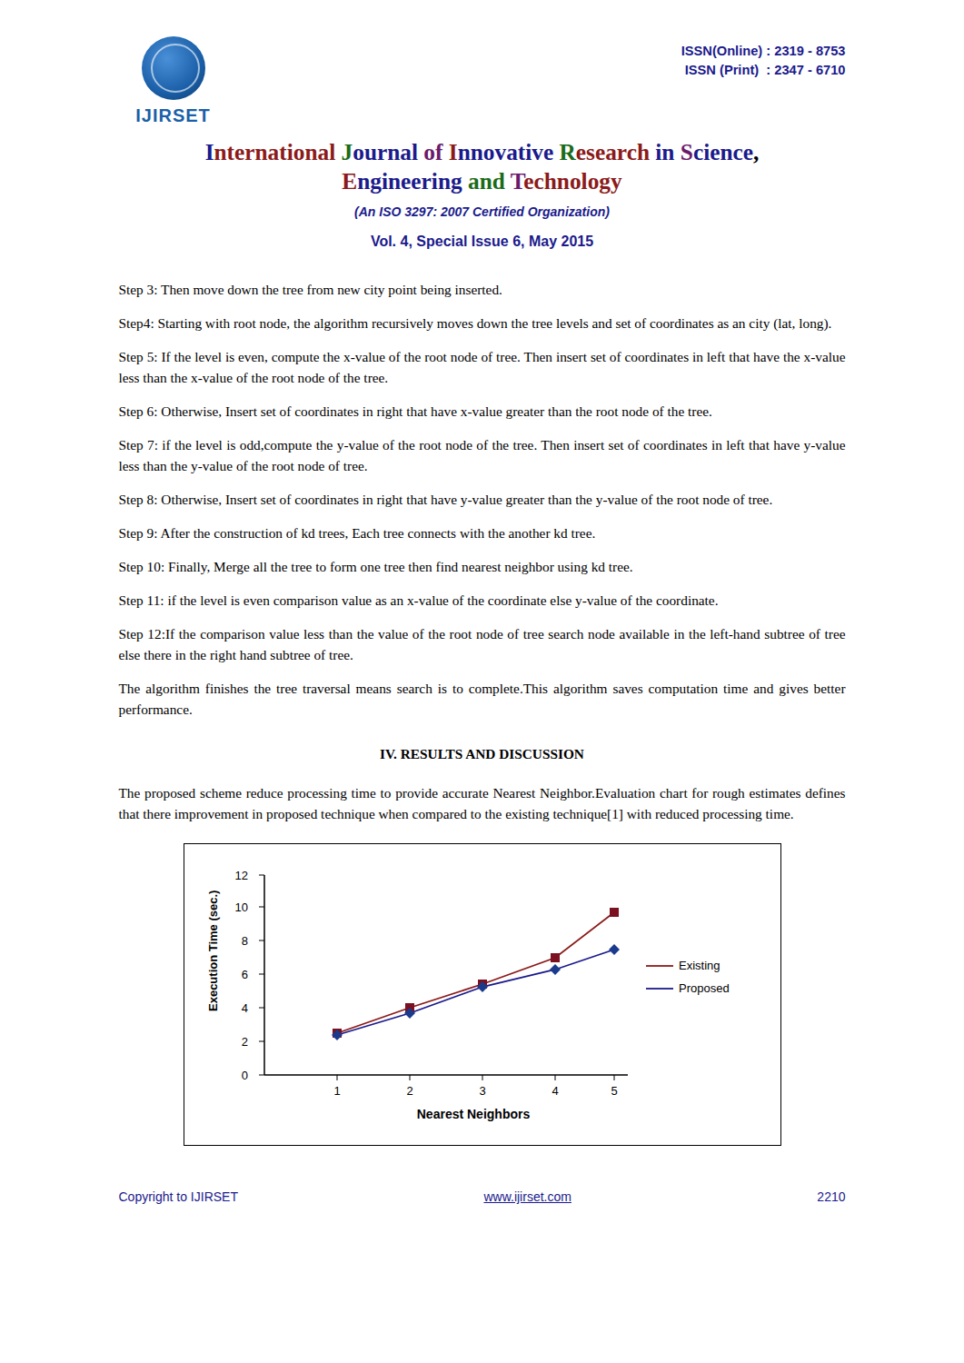IJIRSET
ISSN(Online) : 2319 - 8753
ISSN (Print) : 2347 - 6710
International Journal of Innovative Research in Science,
Engineering and Technology
(An ISO 3297: 2007 Certified Organization)
Vol. 4, Special Issue 6, May 2015
Step 3: Then move down the tree from new city point being inserted.
Step4: Starting with root node, the algorithm recursively moves down the tree levels and set of coordinates as an city (lat, long).
Step 5: If the level is even, compute the x-value of the root node of tree. Then insert set of coordinates in left that have the x-value less than the x-value of the root node of the tree.
Step 6: Otherwise, Insert set of coordinates in right that have x-value greater than the root node of the tree.
Step 7: if the level is odd,compute the y-value of the root node of the tree. Then insert set of coordinates in left that have y-value less than the y-value of the root node of tree.
Step 8: Otherwise, Insert set of coordinates in right that have y-value greater than the y-value of the root node of tree.
Step 9: After the construction of kd trees, Each tree connects with the another kd tree.
Step 10: Finally, Merge all the tree to form one tree then find nearest neighbor using kd tree.
Step 11: if the level is even comparison value as an x-value of the coordinate else y-value of the coordinate.
Step 12:If the comparison value less than the value of the root node of tree search node available in the left-hand subtree of tree else there in the right hand subtree of tree.
The algorithm finishes the tree traversal means search is to complete.This algorithm saves computation time and gives better performance.
IV. RESULTS AND DISCUSSION
The proposed scheme reduce processing time to provide accurate Nearest Neighbor.Evaluation chart for rough estimates defines that there improvement in proposed technique when compared to the existing technique[1] with reduced processing time.
Execution Time (sec.) 0 2 4 6 8 10 12 1 2 3 4 5 Nearest Neighbors Existing Proposed
Copyright to IJIRSET www.ijirset.com 2210